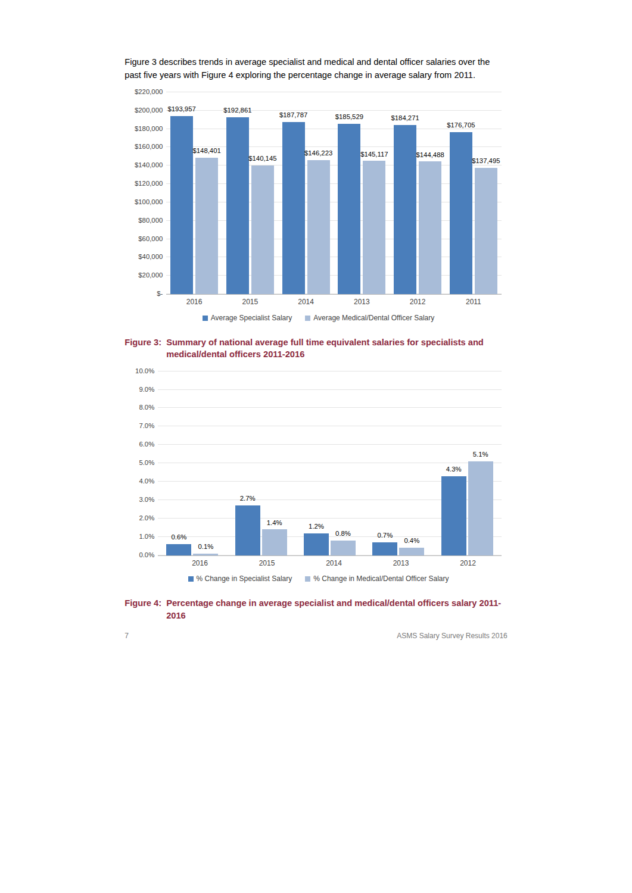Figure 3 describes trends in average specialist and medical and dental officer salaries over the past five years with Figure 4 exploring the percentage change in average salary from 2011.
$220,000
$200,000
$180,000
$160,000
$140,000
$120,000
$100,000
$80,000
$60,000
$40,000
$20,000
$-
$193,957
$148,401
$192,861
$140,145
$187,787
$146,223
$185,529
$145,117
$184,271
$144,488
$176,705
$137,495
2016
2015
2014
2013
2012
2011
Average Specialist Salary Average Medical/Dental Officer Salary
Figure 3: Summary of national average full time equivalent salaries for specialists and medical/dental officers 2011-2016
10.0%
9.0%
8.0%
7.0%
6.0%
5.0%
4.0%
3.0%
2.0%
1.0%
0.0%
0.6%
0.1%
2.7%
1.4%
1.2%
0.8%
0.7%
0.4%
4.3%
5.1%
2016
2015
2014
2013
2012
% Change in Specialist Salary % Change in Medical/Dental Officer Salary
Figure 4: Percentage change in average specialist and medical/dental officers salary 2011-2016
7 ASMS Salary Survey Results 2016